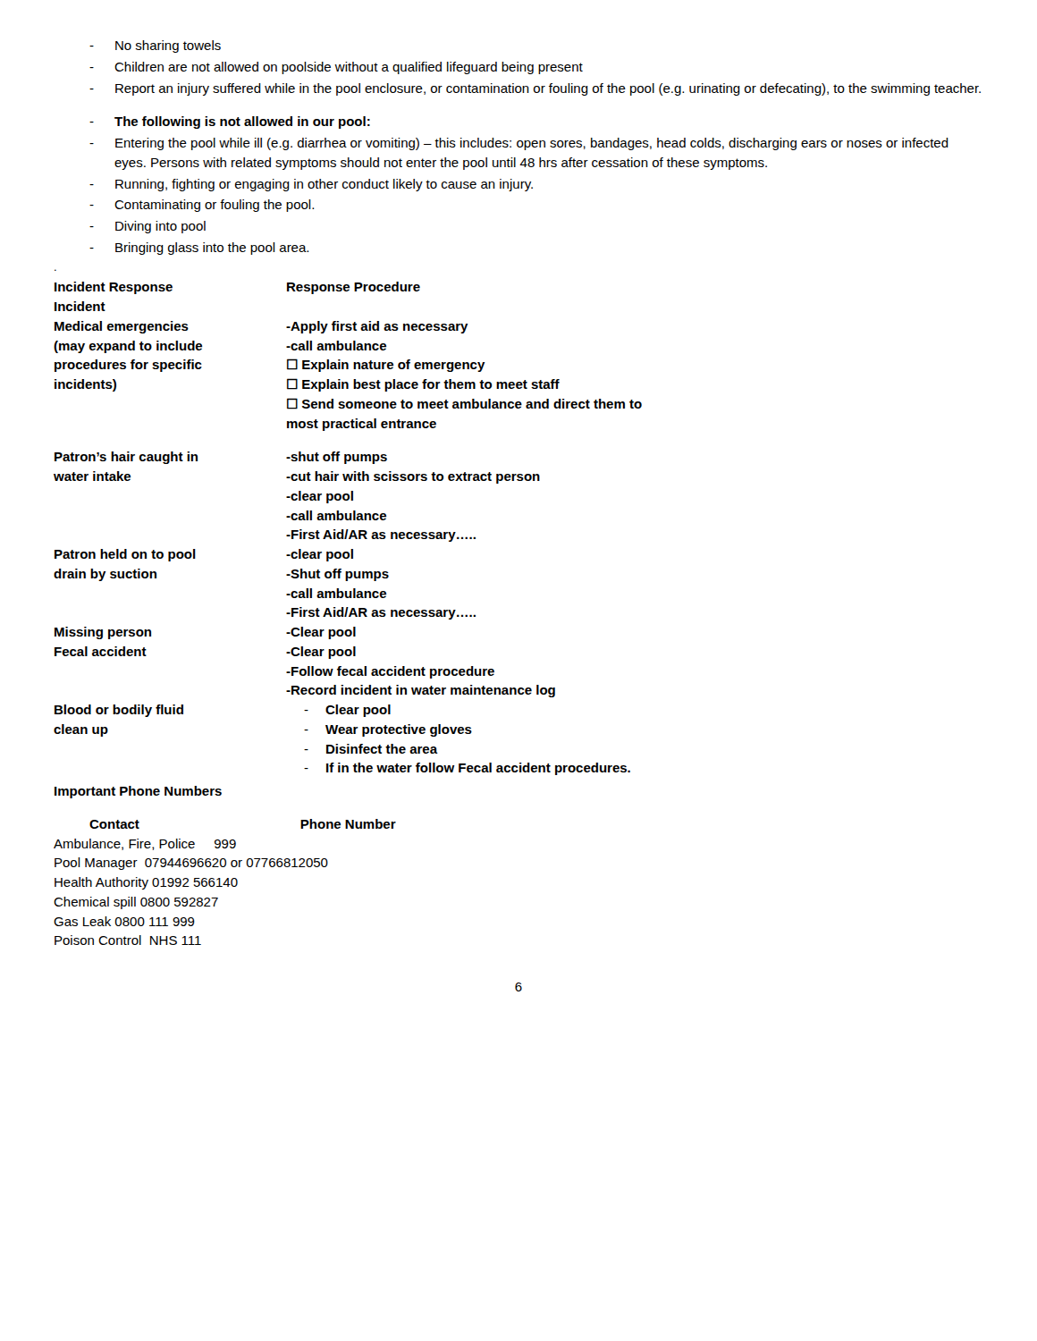No sharing towels
Children are not allowed on poolside without a qualified lifeguard being present
Report an injury suffered while in the pool enclosure, or contamination or fouling of the pool (e.g. urinating or defecating), to the swimming teacher.
The following is not allowed in our pool:
Entering the pool while ill (e.g. diarrhea or vomiting) – this includes: open sores, bandages, head colds, discharging ears or noses or infected eyes. Persons with related symptoms should not enter the pool until 48 hrs after cessation of these symptoms.
Running, fighting or engaging in other conduct likely to cause an injury.
Contaminating or fouling the pool.
Diving into pool
Bringing glass into the pool area.
.
| Incident Response Incident | Response Procedure |
| Medical emergencies (may expand to include procedures for specific incidents) | -Apply first aid as necessary -call ambulance Explain nature of emergency Explain best place for them to meet staff Send someone to meet ambulance and direct them to most practical entrance |
| Patron’s hair caught in water intake | -shut off pumps -cut hair with scissors to extract person -clear pool -call ambulance -First Aid/AR as necessary….. |
| Patron held on to pool drain by suction | -clear pool -Shut off pumps -call ambulance -First Aid/AR as necessary….. |
| Missing person | -Clear pool |
| Fecal accident | -Clear pool -Follow fecal accident procedure -Record incident in water maintenance log |
| Blood or bodily fluid clean up | Clear pool Wear protective gloves Disinfect the area If in the water follow Fecal accident procedures. |
Important Phone Numbers
Contact Phone Number
Ambulance, Fire, Police 999
Pool Manager 07944696620 or 07766812050
Health Authority 01992 566140
Chemical spill 0800 592827
Gas Leak 0800 111 999
Poison Control NHS 111
6